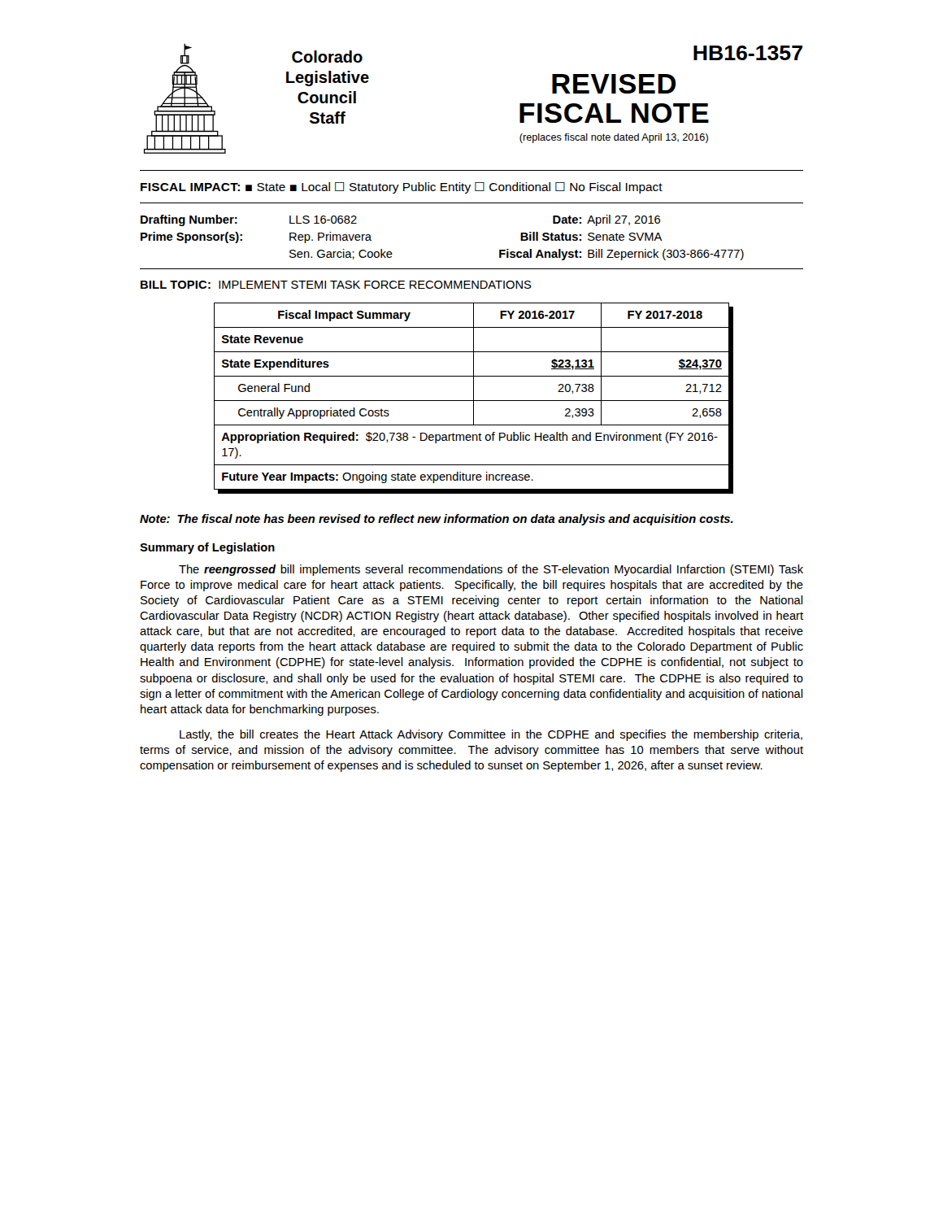Colorado
Legislative
Council
Staff
HB16-1357
REVISED
FISCAL NOTE
(replaces fiscal note dated April 13, 2016)
FISCAL IMPACT: ▪ State ▪ Local ☐ Statutory Public Entity ☐ Conditional ☐ No Fiscal Impact
| Drafting Number: | LLS 16-0682 | Date: | April 27, 2016 |
| Prime Sponsor(s): | Rep. Primavera | Bill Status: | Senate SVMA |
| | Sen. Garcia; Cooke | Fiscal Analyst: | Bill Zepernick (303-866-4777) |
BILL TOPIC: IMPLEMENT STEMI TASK FORCE RECOMMENDATIONS
| Fiscal Impact Summary | FY 2016-2017 | FY 2017-2018 |
| --- | --- | --- |
| State Revenue | | |
| State Expenditures | $23,131 | $24,370 |
| General Fund | 20,738 | 21,712 |
| Centrally Appropriated Costs | 2,393 | 2,658 |
| Appropriation Required: $20,738 - Department of Public Health and Environment (FY 2016-17). |
| Future Year Impacts: Ongoing state expenditure increase. |
Note: The fiscal note has been revised to reflect new information on data analysis and acquisition costs.
Summary of Legislation
The reengrossed bill implements several recommendations of the ST-elevation Myocardial Infarction (STEMI) Task Force to improve medical care for heart attack patients. Specifically, the bill requires hospitals that are accredited by the Society of Cardiovascular Patient Care as a STEMI receiving center to report certain information to the National Cardiovascular Data Registry (NCDR) ACTION Registry (heart attack database). Other specified hospitals involved in heart attack care, but that are not accredited, are encouraged to report data to the database. Accredited hospitals that receive quarterly data reports from the heart attack database are required to submit the data to the Colorado Department of Public Health and Environment (CDPHE) for state-level analysis. Information provided the CDPHE is confidential, not subject to subpoena or disclosure, and shall only be used for the evaluation of hospital STEMI care. The CDPHE is also required to sign a letter of commitment with the American College of Cardiology concerning data confidentiality and acquisition of national heart attack data for benchmarking purposes.
Lastly, the bill creates the Heart Attack Advisory Committee in the CDPHE and specifies the membership criteria, terms of service, and mission of the advisory committee. The advisory committee has 10 members that serve without compensation or reimbursement of expenses and is scheduled to sunset on September 1, 2026, after a sunset review.